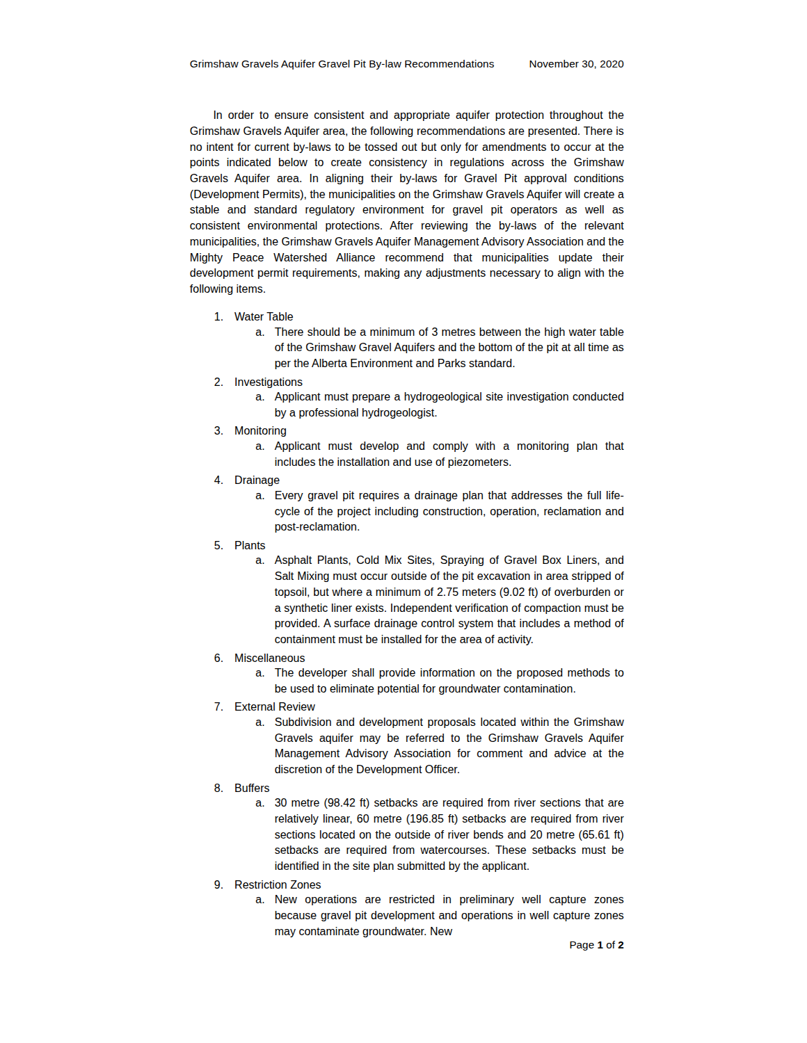Grimshaw Gravels Aquifer Gravel Pit By-law Recommendations November 30, 2020
In order to ensure consistent and appropriate aquifer protection throughout the Grimshaw Gravels Aquifer area, the following recommendations are presented. There is no intent for current by-laws to be tossed out but only for amendments to occur at the points indicated below to create consistency in regulations across the Grimshaw Gravels Aquifer area. In aligning their by-laws for Gravel Pit approval conditions (Development Permits), the municipalities on the Grimshaw Gravels Aquifer will create a stable and standard regulatory environment for gravel pit operators as well as consistent environmental protections. After reviewing the by-laws of the relevant municipalities, the Grimshaw Gravels Aquifer Management Advisory Association and the Mighty Peace Watershed Alliance recommend that municipalities update their development permit requirements, making any adjustments necessary to align with the following items.
Water Table
There should be a minimum of 3 metres between the high water table of the Grimshaw Gravel Aquifers and the bottom of the pit at all time as per the Alberta Environment and Parks standard.
Investigations
Applicant must prepare a hydrogeological site investigation conducted by a professional hydrogeologist.
Monitoring
Applicant must develop and comply with a monitoring plan that includes the installation and use of piezometers.
Drainage
Every gravel pit requires a drainage plan that addresses the full life-cycle of the project including construction, operation, reclamation and post-reclamation.
Plants
Asphalt Plants, Cold Mix Sites, Spraying of Gravel Box Liners, and Salt Mixing must occur outside of the pit excavation in area stripped of topsoil, but where a minimum of 2.75 meters (9.02 ft) of overburden or a synthetic liner exists. Independent verification of compaction must be provided. A surface drainage control system that includes a method of containment must be installed for the area of activity.
Miscellaneous
The developer shall provide information on the proposed methods to be used to eliminate potential for groundwater contamination.
External Review
Subdivision and development proposals located within the Grimshaw Gravels aquifer may be referred to the Grimshaw Gravels Aquifer Management Advisory Association for comment and advice at the discretion of the Development Officer.
Buffers
30 metre (98.42 ft) setbacks are required from river sections that are relatively linear, 60 metre (196.85 ft) setbacks are required from river sections located on the outside of river bends and 20 metre (65.61 ft) setbacks are required from watercourses. These setbacks must be identified in the site plan submitted by the applicant.
Restriction Zones
New operations are restricted in preliminary well capture zones because gravel pit development and operations in well capture zones may contaminate groundwater. New
Page 1 of 2